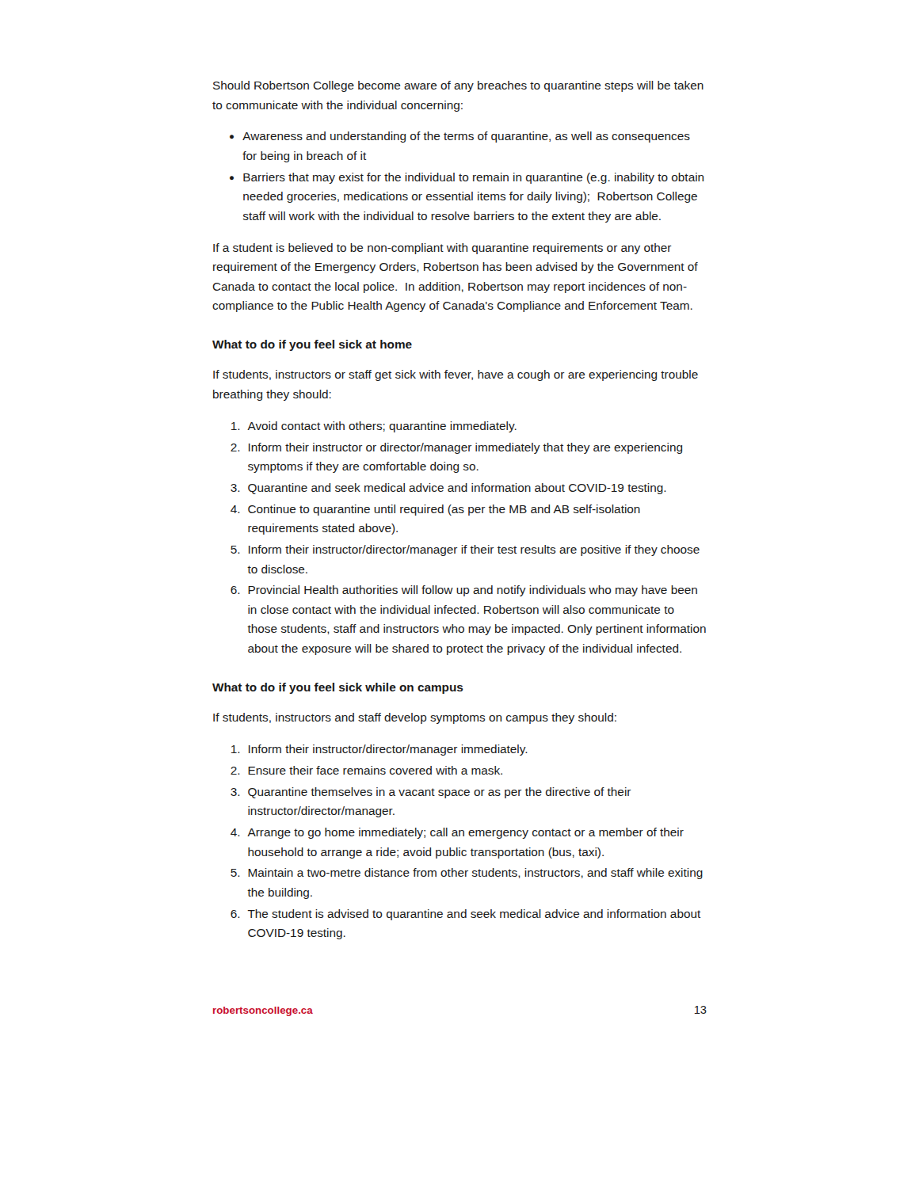Should Robertson College become aware of any breaches to quarantine steps will be taken to communicate with the individual concerning:
Awareness and understanding of the terms of quarantine, as well as consequences for being in breach of it
Barriers that may exist for the individual to remain in quarantine (e.g. inability to obtain needed groceries, medications or essential items for daily living); Robertson College staff will work with the individual to resolve barriers to the extent they are able.
If a student is believed to be non-compliant with quarantine requirements or any other requirement of the Emergency Orders, Robertson has been advised by the Government of Canada to contact the local police. In addition, Robertson may report incidences of non-compliance to the Public Health Agency of Canada's Compliance and Enforcement Team.
What to do if you feel sick at home
If students, instructors or staff get sick with fever, have a cough or are experiencing trouble breathing they should:
Avoid contact with others; quarantine immediately.
Inform their instructor or director/manager immediately that they are experiencing symptoms if they are comfortable doing so.
Quarantine and seek medical advice and information about COVID-19 testing.
Continue to quarantine until required (as per the MB and AB self-isolation requirements stated above).
Inform their instructor/director/manager if their test results are positive if they choose to disclose.
Provincial Health authorities will follow up and notify individuals who may have been in close contact with the individual infected. Robertson will also communicate to those students, staff and instructors who may be impacted. Only pertinent information about the exposure will be shared to protect the privacy of the individual infected.
What to do if you feel sick while on campus
If students, instructors and staff develop symptoms on campus they should:
Inform their instructor/director/manager immediately.
Ensure their face remains covered with a mask.
Quarantine themselves in a vacant space or as per the directive of their instructor/director/manager.
Arrange to go home immediately; call an emergency contact or a member of their household to arrange a ride; avoid public transportation (bus, taxi).
Maintain a two-metre distance from other students, instructors, and staff while exiting the building.
The student is advised to quarantine and seek medical advice and information about COVID-19 testing.
robertsoncollege.ca 13